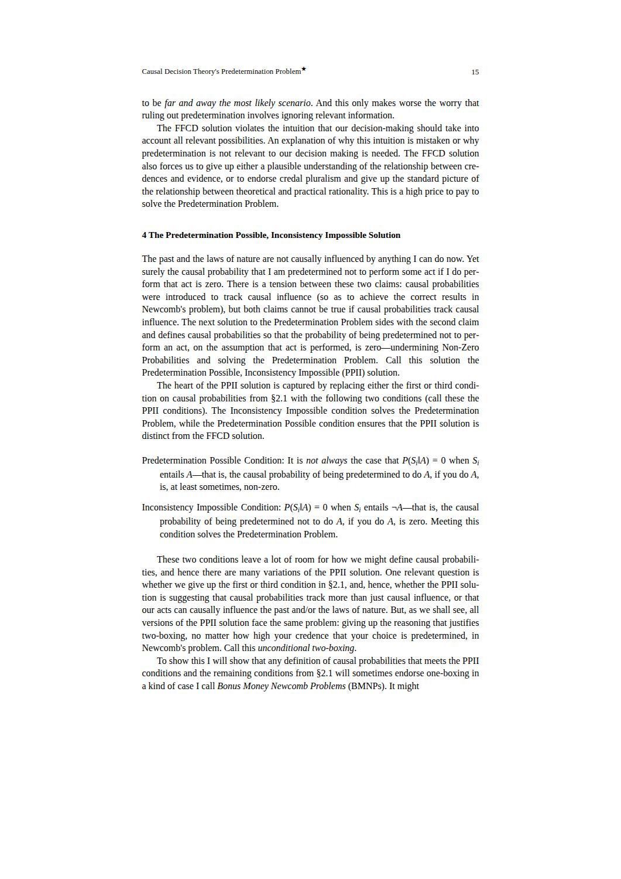Causal Decision Theory's Predetermination Problem★ 15
to be far and away the most likely scenario. And this only makes worse the worry that ruling out predetermination involves ignoring relevant information.
The FFCD solution violates the intuition that our decision-making should take into account all relevant possibilities. An explanation of why this intuition is mistaken or why predetermination is not relevant to our decision making is needed. The FFCD solution also forces us to give up either a plausible understanding of the relationship between credences and evidence, or to endorse credal pluralism and give up the standard picture of the relationship between theoretical and practical rationality. This is a high price to pay to solve the Predetermination Problem.
4 The Predetermination Possible, Inconsistency Impossible Solution
The past and the laws of nature are not causally influenced by anything I can do now. Yet surely the causal probability that I am predetermined not to perform some act if I do perform that act is zero. There is a tension between these two claims: causal probabilities were introduced to track causal influence (so as to achieve the correct results in Newcomb's problem), but both claims cannot be true if causal probabilities track causal influence. The next solution to the Predetermination Problem sides with the second claim and defines causal probabilities so that the probability of being predetermined not to perform an act, on the assumption that act is performed, is zero—undermining Non-Zero Probabilities and solving the Predetermination Problem. Call this solution the Predetermination Possible, Inconsistency Impossible (PPII) solution.
The heart of the PPII solution is captured by replacing either the first or third condition on causal probabilities from §2.1 with the following two conditions (call these the PPII conditions). The Inconsistency Impossible condition solves the Predetermination Problem, while the Predetermination Possible condition ensures that the PPII solution is distinct from the FFCD solution.
Predetermination Possible Condition: It is not always the case that P(Si‖A) = 0 when Si entails A—that is, the causal probability of being predetermined to do A, if you do A, is, at least sometimes, non-zero.
Inconsistency Impossible Condition: P(Si‖A) = 0 when Si entails ¬A—that is, the causal probability of being predetermined not to do A, if you do A, is zero. Meeting this condition solves the Predetermination Problem.
These two conditions leave a lot of room for how we might define causal probabilities, and hence there are many variations of the PPII solution. One relevant question is whether we give up the first or third condition in §2.1, and, hence, whether the PPII solution is suggesting that causal probabilities track more than just causal influence, or that our acts can causally influence the past and/or the laws of nature. But, as we shall see, all versions of the PPII solution face the same problem: giving up the reasoning that justifies two-boxing, no matter how high your credence that your choice is predetermined, in Newcomb's problem. Call this unconditional two-boxing.
To show this I will show that any definition of causal probabilities that meets the PPII conditions and the remaining conditions from §2.1 will sometimes endorse one-boxing in a kind of case I call Bonus Money Newcomb Problems (BMNPs). It might